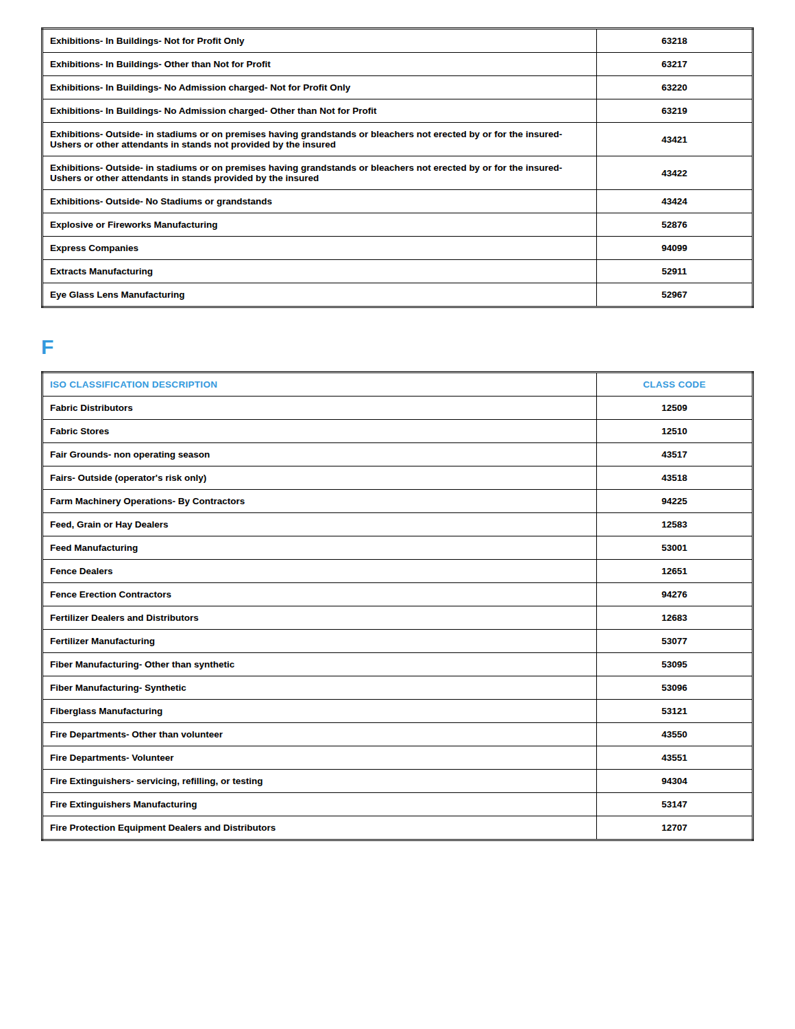| Exhibitions- In Buildings- Not for Profit Only | 63218 |
| Exhibitions- In Buildings- Other than Not for Profit | 63217 |
| Exhibitions- In Buildings- No Admission charged- Not for Profit Only | 63220 |
| Exhibitions- In Buildings- No Admission charged- Other than Not for Profit | 63219 |
| Exhibitions- Outside- in stadiums or on premises having grandstands or bleachers not erected by or for the insured- Ushers or other attendants in stands not provided by the insured | 43421 |
| Exhibitions- Outside- in stadiums or on premises having grandstands or bleachers not erected by or for the insured- Ushers or other attendants in stands provided by the insured | 43422 |
| Exhibitions- Outside- No Stadiums or grandstands | 43424 |
| Explosive or Fireworks Manufacturing | 52876 |
| Express Companies | 94099 |
| Extracts Manufacturing | 52911 |
| Eye Glass Lens Manufacturing | 52967 |
F
| ISO CLASSIFICATION DESCRIPTION | CLASS CODE |
| --- | --- |
| Fabric Distributors | 12509 |
| Fabric Stores | 12510 |
| Fair Grounds- non operating season | 43517 |
| Fairs- Outside (operator's risk only) | 43518 |
| Farm Machinery Operations- By Contractors | 94225 |
| Feed, Grain or Hay Dealers | 12583 |
| Feed Manufacturing | 53001 |
| Fence Dealers | 12651 |
| Fence Erection Contractors | 94276 |
| Fertilizer Dealers and Distributors | 12683 |
| Fertilizer Manufacturing | 53077 |
| Fiber Manufacturing- Other than synthetic | 53095 |
| Fiber Manufacturing- Synthetic | 53096 |
| Fiberglass Manufacturing | 53121 |
| Fire Departments- Other than volunteer | 43550 |
| Fire Departments- Volunteer | 43551 |
| Fire Extinguishers- servicing, refilling, or testing | 94304 |
| Fire Extinguishers Manufacturing | 53147 |
| Fire Protection Equipment Dealers and Distributors | 12707 |